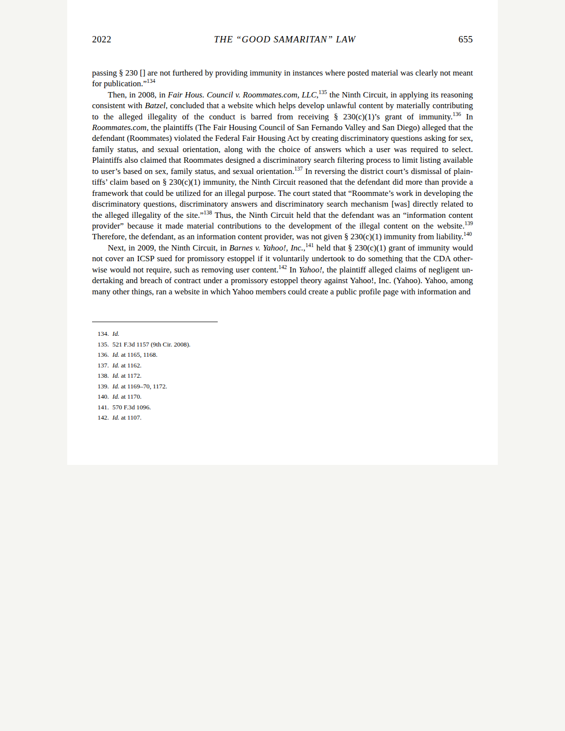2022 The “Good Samaritan” Law 655
passing § 230 [] are not furthered by providing immunity in instances where posted material was clearly not meant for publication.”134
Then, in 2008, in Fair Hous. Council v. Roommates.com, LLC,135 the Ninth Circuit, in applying its reasoning consistent with Batzel, concluded that a website which helps develop unlawful content by materially contributing to the alleged illegality of the conduct is barred from receiving § 230(c)(1)’s grant of immunity.136 In Roommates.com, the plaintiffs (The Fair Housing Council of San Fernando Valley and San Diego) alleged that the defendant (Roommates) violated the Federal Fair Housing Act by creating discriminatory questions asking for sex, family status, and sexual orientation, along with the choice of answers which a user was required to select. Plaintiffs also claimed that Roommates designed a discriminatory search filtering process to limit listing available to user’s based on sex, family status, and sexual orientation.137 In reversing the district court’s dismissal of plaintiffs’ claim based on § 230(c)(1) immunity, the Ninth Circuit reasoned that the defendant did more than provide a framework that could be utilized for an illegal purpose. The court stated that “Roommate’s work in developing the discriminatory questions, discriminatory answers and discriminatory search mechanism [was] directly related to the alleged illegality of the site.”138 Thus, the Ninth Circuit held that the defendant was an “information content provider” because it made material contributions to the development of the illegal content on the website.139 Therefore, the defendant, as an information content provider, was not given § 230(c)(1) immunity from liability.140
Next, in 2009, the Ninth Circuit, in Barnes v. Yahoo!, Inc.,141 held that § 230(c)(1) grant of immunity would not cover an ICSP sued for promissory estoppel if it voluntarily undertook to do something that the CDA otherwise would not require, such as removing user content.142 In Yahoo!, the plaintiff alleged claims of negligent undertaking and breach of contract under a promissory estoppel theory against Yahoo!, Inc. (Yahoo). Yahoo, among many other things, ran a website in which Yahoo members could create a public profile page with information and
134 Id.
135521 F.3d 1157 (9th Cir. 2008).
136 Id. at 1165, 1168.
137 Id. at 1162.
138 Id. at 1172.
139 Id. at 1169–70, 1172.
140 Id. at 1170.
141570 F.3d 1096.
142 Id. at 1107.